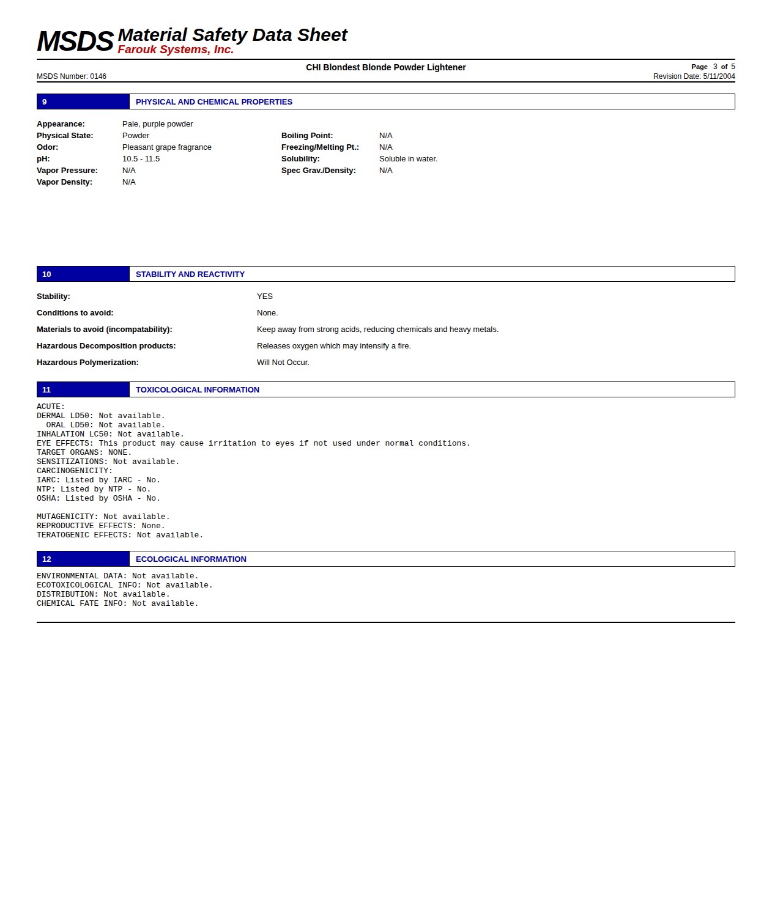MSDS
Material Safety Data Sheet
Farouk Systems, Inc.
CHI Blondest Blonde Powder Lightener Page 3 of 5
MSDS Number: 0146 Revision Date: 5/11/2004
9
PHYSICAL AND CHEMICAL PROPERTIES
| Appearance: | Pale, purple powder | | |
| Physical State: | Powder | Boiling Point: | N/A |
| Odor: | Pleasant grape fragrance | Freezing/Melting Pt.: | N/A |
| pH: | 10.5 - 11.5 | Solubility: | Soluble in water. |
| Vapor Pressure: | N/A | Spec Grav./Density: | N/A |
| Vapor Density: | N/A | | |
10
STABILITY AND REACTIVITY
| Stability: | YES |
| Conditions to avoid: | None. |
| Materials to avoid (incompatability): | Keep away from strong acids, reducing chemicals and heavy metals. |
| Hazardous Decomposition products: | Releases oxygen which may intensify a fire. |
| Hazardous Polymerization: | Will Not Occur. |
11
TOXICOLOGICAL INFORMATION
ACUTE:
DERMAL LD50: Not available.
  ORAL LD50: Not available.
INHALATION LC50: Not available.
EYE EFFECTS: This product may cause irritation to eyes if not used under normal conditions.
TARGET ORGANS: NONE.
SENSITIZATIONS: Not available.
CARCINOGENICITY:
IARC: Listed by IARC - No.
NTP: Listed by NTP - No.
OSHA: Listed by OSHA - No.

MUTAGENICITY: Not available.
REPRODUCTIVE EFFECTS: None.
TERATOGENIC EFFECTS: Not available.
12
ECOLOGICAL INFORMATION
ENVIRONMENTAL DATA: Not available.
ECOTOXICOLOGICAL INFO: Not available.
DISTRIBUTION: Not available.
CHEMICAL FATE INFO: Not available.